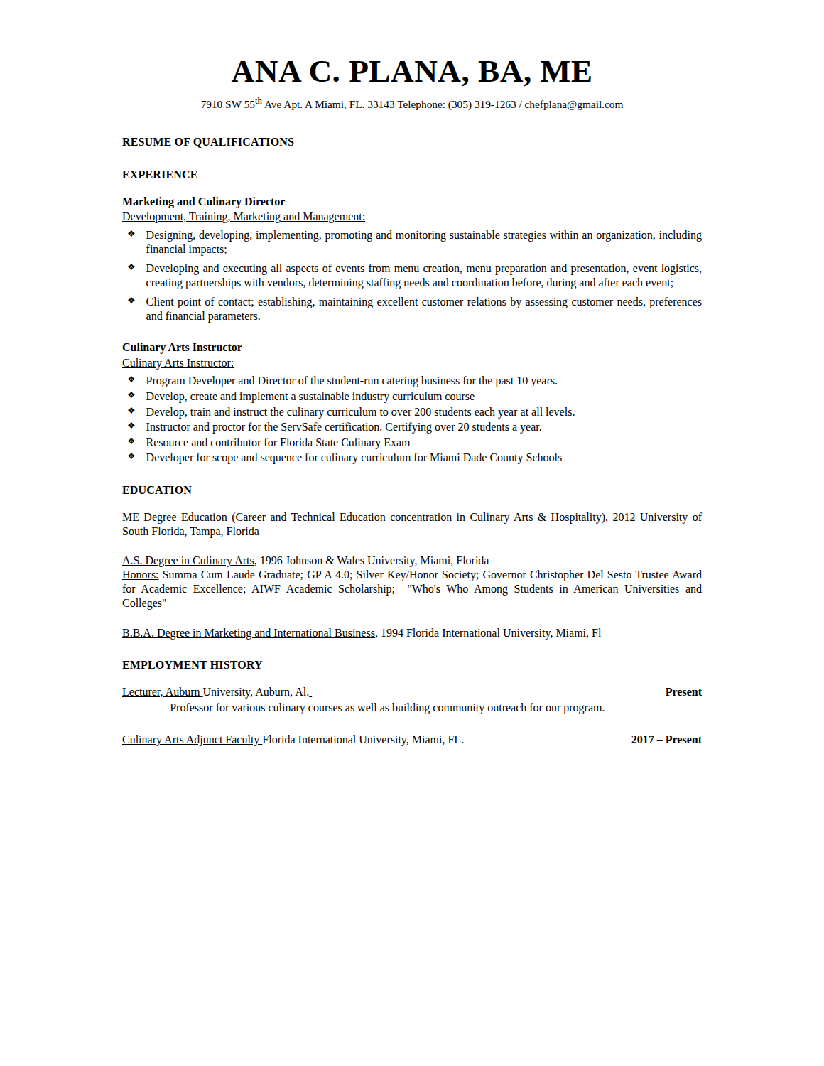ANA C. PLANA, BA, ME
7910 SW 55th Ave Apt. A Miami, FL. 33143 Telephone: (305) 319-1263 / chefplana@gmail.com
RESUME OF QUALIFICATIONS
EXPERIENCE
Marketing and Culinary Director
Development, Training, Marketing and Management:
Designing, developing, implementing, promoting and monitoring sustainable strategies within an organization, including financial impacts;
Developing and executing all aspects of events from menu creation, menu preparation and presentation, event logistics, creating partnerships with vendors, determining staffing needs and coordination before, during and after each event;
Client point of contact; establishing, maintaining excellent customer relations by assessing customer needs, preferences and financial parameters.
Culinary Arts Instructor
Culinary Arts Instructor:
Program Developer and Director of the student-run catering business for the past 10 years.
Develop, create and implement a sustainable industry curriculum course
Develop, train and instruct the culinary curriculum to over 200 students each year at all levels.
Instructor and proctor for the ServSafe certification. Certifying over 20 students a year.
Resource and contributor for Florida State Culinary Exam
Developer for scope and sequence for culinary curriculum for Miami Dade County Schools
EDUCATION
ME Degree Education (Career and Technical Education concentration in Culinary Arts & Hospitality), 2012 University of South Florida, Tampa, Florida
A.S. Degree in Culinary Arts, 1996 Johnson & Wales University, Miami, Florida
Honors: Summa Cum Laude Graduate; GP A 4.0; Silver Key/Honor Society; Governor Christopher Del Sesto Trustee Award for Academic Excellence; AIWF Academic Scholarship; "Who's Who Among Students in American Universities and Colleges"
B.B.A. Degree in Marketing and International Business, 1994 Florida International University, Miami, Fl
EMPLOYMENT HISTORY
Lecturer, Auburn University, Auburn, Al. Present
Professor for various culinary courses as well as building community outreach for our program.
Culinary Arts Adjunct Faculty Florida International University, Miami, FL. 2017 – Present